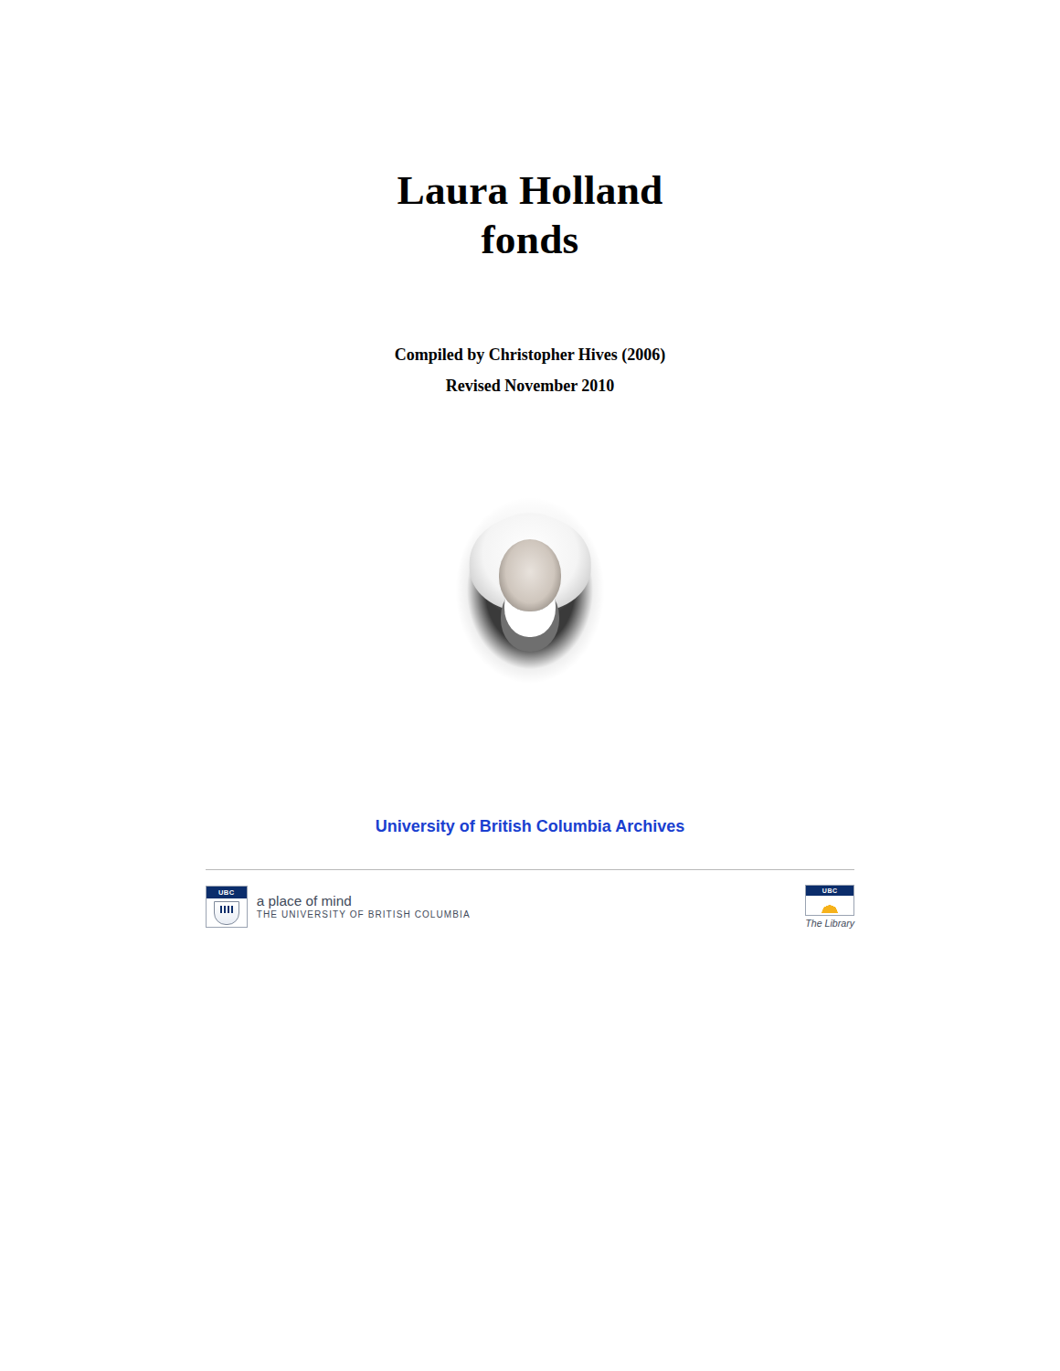Laura Holland
fonds
Compiled by Christopher Hives (2006)
Revised November 2010
University of British Columbia Archives
UBC
a place of mind
The University of British Columbia
UBC
The Library